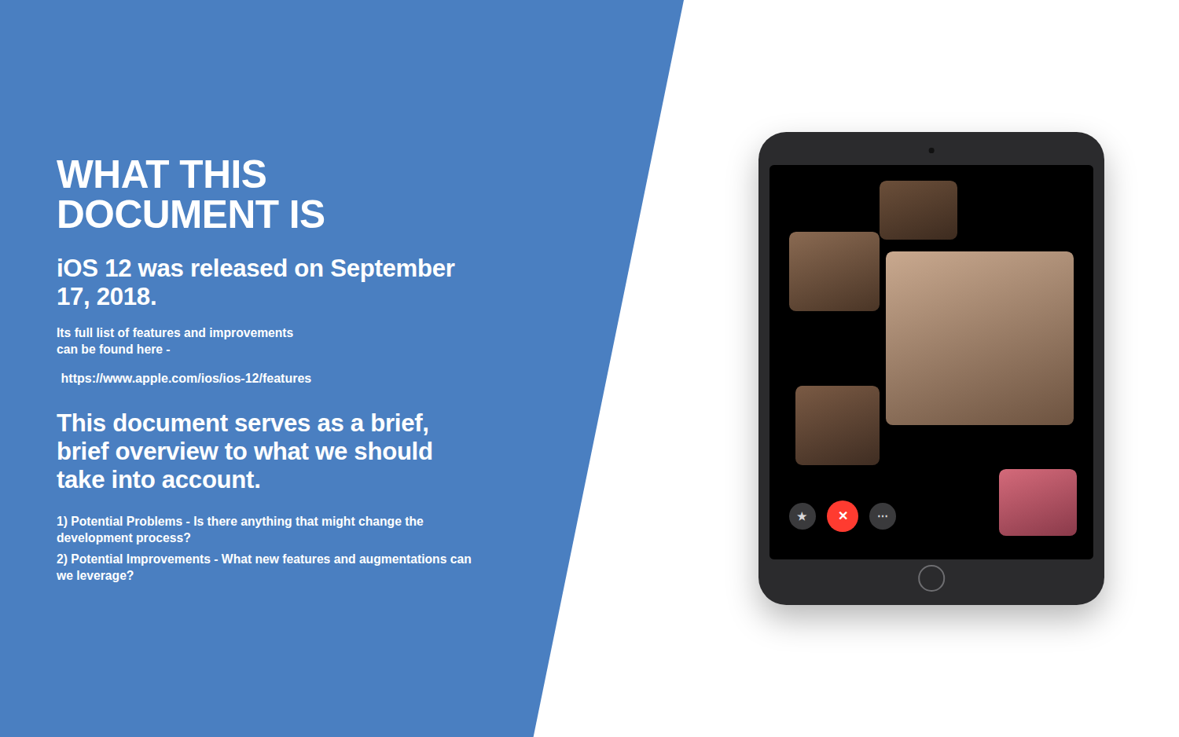What this
document is
iOS 12 was released on September 17, 2018.
Its full list of features and improvements
can be found here -
https://www.apple.com/ios/ios-12/features
This document serves as a brief, brief overview to what we should take into account.
1) Potential Problems - Is there anything that might change the development process?
2) Potential Improvements - What new features and augmentations can we leverage?
★
✕
⋯